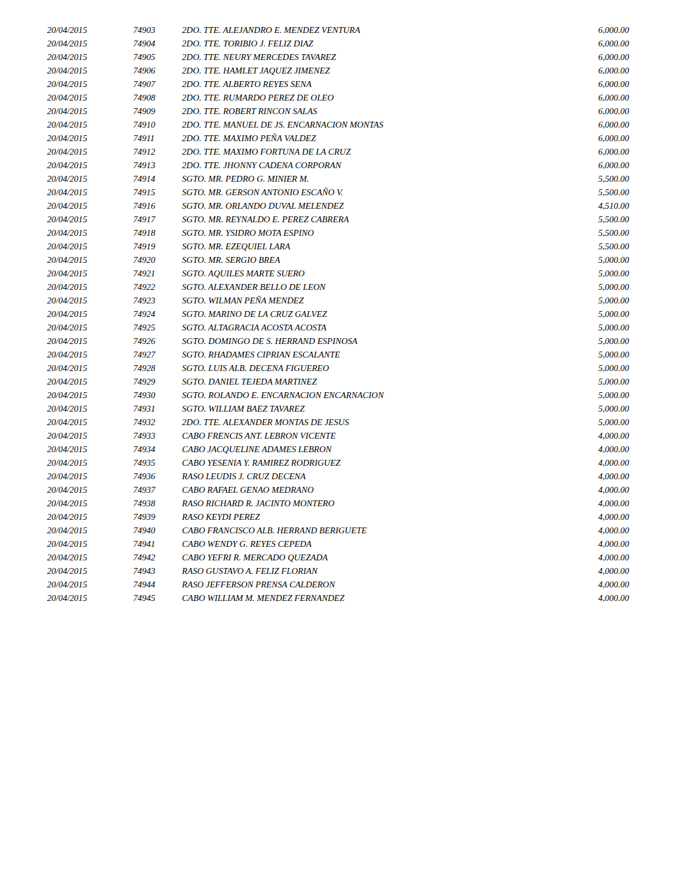| 20/04/2015 | 74903 | 2DO. TTE. ALEJANDRO E. MENDEZ VENTURA | 6,000.00 |
| 20/04/2015 | 74904 | 2DO. TTE. TORIBIO J. FELIZ DIAZ | 6,000.00 |
| 20/04/2015 | 74905 | 2DO. TTE. NEURY MERCEDES TAVAREZ | 6,000.00 |
| 20/04/2015 | 74906 | 2DO. TTE. HAMLET JAQUEZ JIMENEZ | 6,000.00 |
| 20/04/2015 | 74907 | 2DO. TTE. ALBERTO REYES SENA | 6,000.00 |
| 20/04/2015 | 74908 | 2DO. TTE. RUMARDO PEREZ DE OLEO | 6,000.00 |
| 20/04/2015 | 74909 | 2DO. TTE. ROBERT RINCON SALAS | 6,000.00 |
| 20/04/2015 | 74910 | 2DO. TTE. MANUEL DE JS. ENCARNACION MONTAS | 6,000.00 |
| 20/04/2015 | 74911 | 2DO. TTE. MAXIMO PEÑA VALDEZ | 6,000.00 |
| 20/04/2015 | 74912 | 2DO. TTE. MAXIMO FORTUNA DE LA CRUZ | 6,000.00 |
| 20/04/2015 | 74913 | 2DO. TTE. JHONNY CADENA CORPORAN | 6,000.00 |
| 20/04/2015 | 74914 | SGTO. MR. PEDRO G. MINIER M. | 5,500.00 |
| 20/04/2015 | 74915 | SGTO. MR. GERSON ANTONIO ESCAÑO V. | 5,500.00 |
| 20/04/2015 | 74916 | SGTO. MR. ORLANDO DUVAL MELENDEZ | 4,510.00 |
| 20/04/2015 | 74917 | SGTO. MR. REYNALDO E. PEREZ CABRERA | 5,500.00 |
| 20/04/2015 | 74918 | SGTO. MR. YSIDRO MOTA ESPINO | 5,500.00 |
| 20/04/2015 | 74919 | SGTO. MR. EZEQUIEL LARA | 5,500.00 |
| 20/04/2015 | 74920 | SGTO. MR. SERGIO BREA | 5,000.00 |
| 20/04/2015 | 74921 | SGTO. AQUILES MARTE SUERO | 5,000.00 |
| 20/04/2015 | 74922 | SGTO. ALEXANDER BELLO DE LEON | 5,000.00 |
| 20/04/2015 | 74923 | SGTO. WILMAN PEÑA MENDEZ | 5,000.00 |
| 20/04/2015 | 74924 | SGTO. MARINO DE LA CRUZ GALVEZ | 5,000.00 |
| 20/04/2015 | 74925 | SGTO. ALTAGRACIA ACOSTA ACOSTA | 5,000.00 |
| 20/04/2015 | 74926 | SGTO. DOMINGO DE S. HERRAND ESPINOSA | 5,000.00 |
| 20/04/2015 | 74927 | SGTO. RHADAMES CIPRIAN ESCALANTE | 5,000.00 |
| 20/04/2015 | 74928 | SGTO. LUIS ALB. DECENA FIGUEREO | 5,000.00 |
| 20/04/2015 | 74929 | SGTO. DANIEL TEJEDA MARTINEZ | 5,000.00 |
| 20/04/2015 | 74930 | SGTO. ROLANDO E. ENCARNACION ENCARNACION | 5,000.00 |
| 20/04/2015 | 74931 | SGTO. WILLIAM BAEZ TAVAREZ | 5,000.00 |
| 20/04/2015 | 74932 | 2DO. TTE. ALEXANDER MONTAS DE JESUS | 5,000.00 |
| 20/04/2015 | 74933 | CABO FRENCIS ANT. LEBRON VICENTE | 4,000.00 |
| 20/04/2015 | 74934 | CABO JACQUELINE ADAMES LEBRON | 4,000.00 |
| 20/04/2015 | 74935 | CABO YESENIA Y. RAMIREZ RODRIGUEZ | 4,000.00 |
| 20/04/2015 | 74936 | RASO LEUDIS J. CRUZ DECENA | 4,000.00 |
| 20/04/2015 | 74937 | CABO RAFAEL GENAO MEDRANO | 4,000.00 |
| 20/04/2015 | 74938 | RASO RICHARD R. JACINTO MONTERO | 4,000.00 |
| 20/04/2015 | 74939 | RASO KEYDI PEREZ | 4,000.00 |
| 20/04/2015 | 74940 | CABO FRANCISCO ALB. HERRAND BERIGUETE | 4,000.00 |
| 20/04/2015 | 74941 | CABO WENDY G. REYES CEPEDA | 4,000.00 |
| 20/04/2015 | 74942 | CABO YEFRI R. MERCADO QUEZADA | 4,000.00 |
| 20/04/2015 | 74943 | RASO GUSTAVO A. FELIZ FLORIAN | 4,000.00 |
| 20/04/2015 | 74944 | RASO JEFFERSON PRENSA CALDERON | 4,000.00 |
| 20/04/2015 | 74945 | CABO WILLIAM M. MENDEZ FERNANDEZ | 4,000.00 |